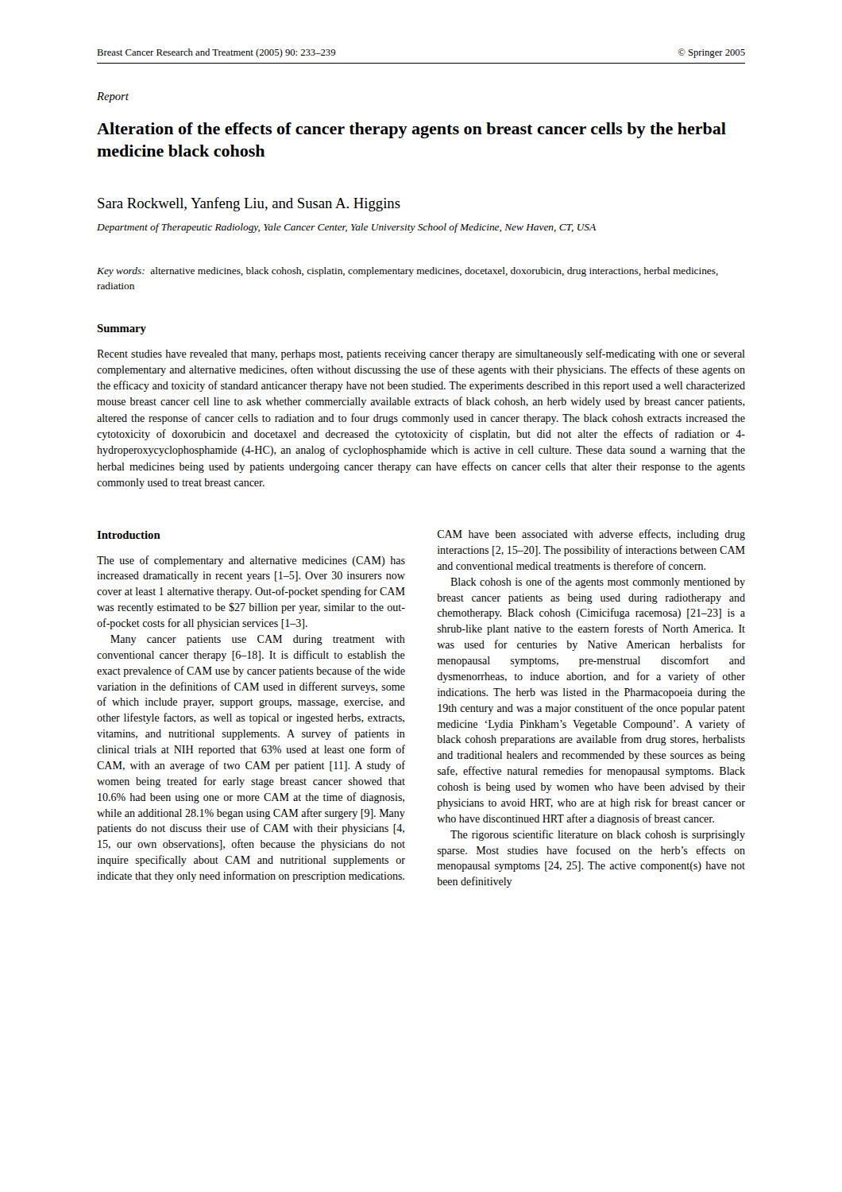Breast Cancer Research and Treatment (2005) 90: 233–239
© Springer 2005
Report
Alteration of the effects of cancer therapy agents on breast cancer cells by the herbal medicine black cohosh
Sara Rockwell, Yanfeng Liu, and Susan A. Higgins
Department of Therapeutic Radiology, Yale Cancer Center, Yale University School of Medicine, New Haven, CT, USA
Key words: alternative medicines, black cohosh, cisplatin, complementary medicines, docetaxel, doxorubicin, drug interactions, herbal medicines, radiation
Summary
Recent studies have revealed that many, perhaps most, patients receiving cancer therapy are simultaneously self-medicating with one or several complementary and alternative medicines, often without discussing the use of these agents with their physicians. The effects of these agents on the efficacy and toxicity of standard anticancer therapy have not been studied. The experiments described in this report used a well characterized mouse breast cancer cell line to ask whether commercially available extracts of black cohosh, an herb widely used by breast cancer patients, altered the response of cancer cells to radiation and to four drugs commonly used in cancer therapy. The black cohosh extracts increased the cytotoxicity of doxorubicin and docetaxel and decreased the cytotoxicity of cisplatin, but did not alter the effects of radiation or 4-hydroperoxycyclophosphamide (4-HC), an analog of cyclophosphamide which is active in cell culture. These data sound a warning that the herbal medicines being used by patients undergoing cancer therapy can have effects on cancer cells that alter their response to the agents commonly used to treat breast cancer.
Introduction
The use of complementary and alternative medicines (CAM) has increased dramatically in recent years [1–5]. Over 30 insurers now cover at least 1 alternative therapy. Out-of-pocket spending for CAM was recently estimated to be $27 billion per year, similar to the out-of-pocket costs for all physician services [1–3].
Many cancer patients use CAM during treatment with conventional cancer therapy [6–18]. It is difficult to establish the exact prevalence of CAM use by cancer patients because of the wide variation in the definitions of CAM used in different surveys, some of which include prayer, support groups, massage, exercise, and other lifestyle factors, as well as topical or ingested herbs, extracts, vitamins, and nutritional supplements. A survey of patients in clinical trials at NIH reported that 63% used at least one form of CAM, with an average of two CAM per patient [11]. A study of women being treated for early stage breast cancer showed that 10.6% had been using one or more CAM at the time of diagnosis, while an additional 28.1% began using CAM after surgery [9]. Many patients do not discuss their use of CAM with their physicians [4, 15, our own observations], often because the physicians do not inquire specifically about CAM and nutritional supplements or indicate that they only need information on prescription medications. CAM have been associated with adverse effects, including drug interactions [2, 15–20]. The possibility of interactions between CAM and conventional medical treatments is therefore of concern.
Black cohosh is one of the agents most commonly mentioned by breast cancer patients as being used during radiotherapy and chemotherapy. Black cohosh (Cimicifuga racemosa) [21–23] is a shrub-like plant native to the eastern forests of North America. It was used for centuries by Native American herbalists for menopausal symptoms, pre-menstrual discomfort and dysmenorrheas, to induce abortion, and for a variety of other indications. The herb was listed in the Pharmacopoeia during the 19th century and was a major constituent of the once popular patent medicine ‘Lydia Pinkham’s Vegetable Compound’. A variety of black cohosh preparations are available from drug stores, herbalists and traditional healers and recommended by these sources as being safe, effective natural remedies for menopausal symptoms. Black cohosh is being used by women who have been advised by their physicians to avoid HRT, who are at high risk for breast cancer or who have discontinued HRT after a diagnosis of breast cancer.
The rigorous scientific literature on black cohosh is surprisingly sparse. Most studies have focused on the herb’s effects on menopausal symptoms [24, 25]. The active component(s) have not been definitively